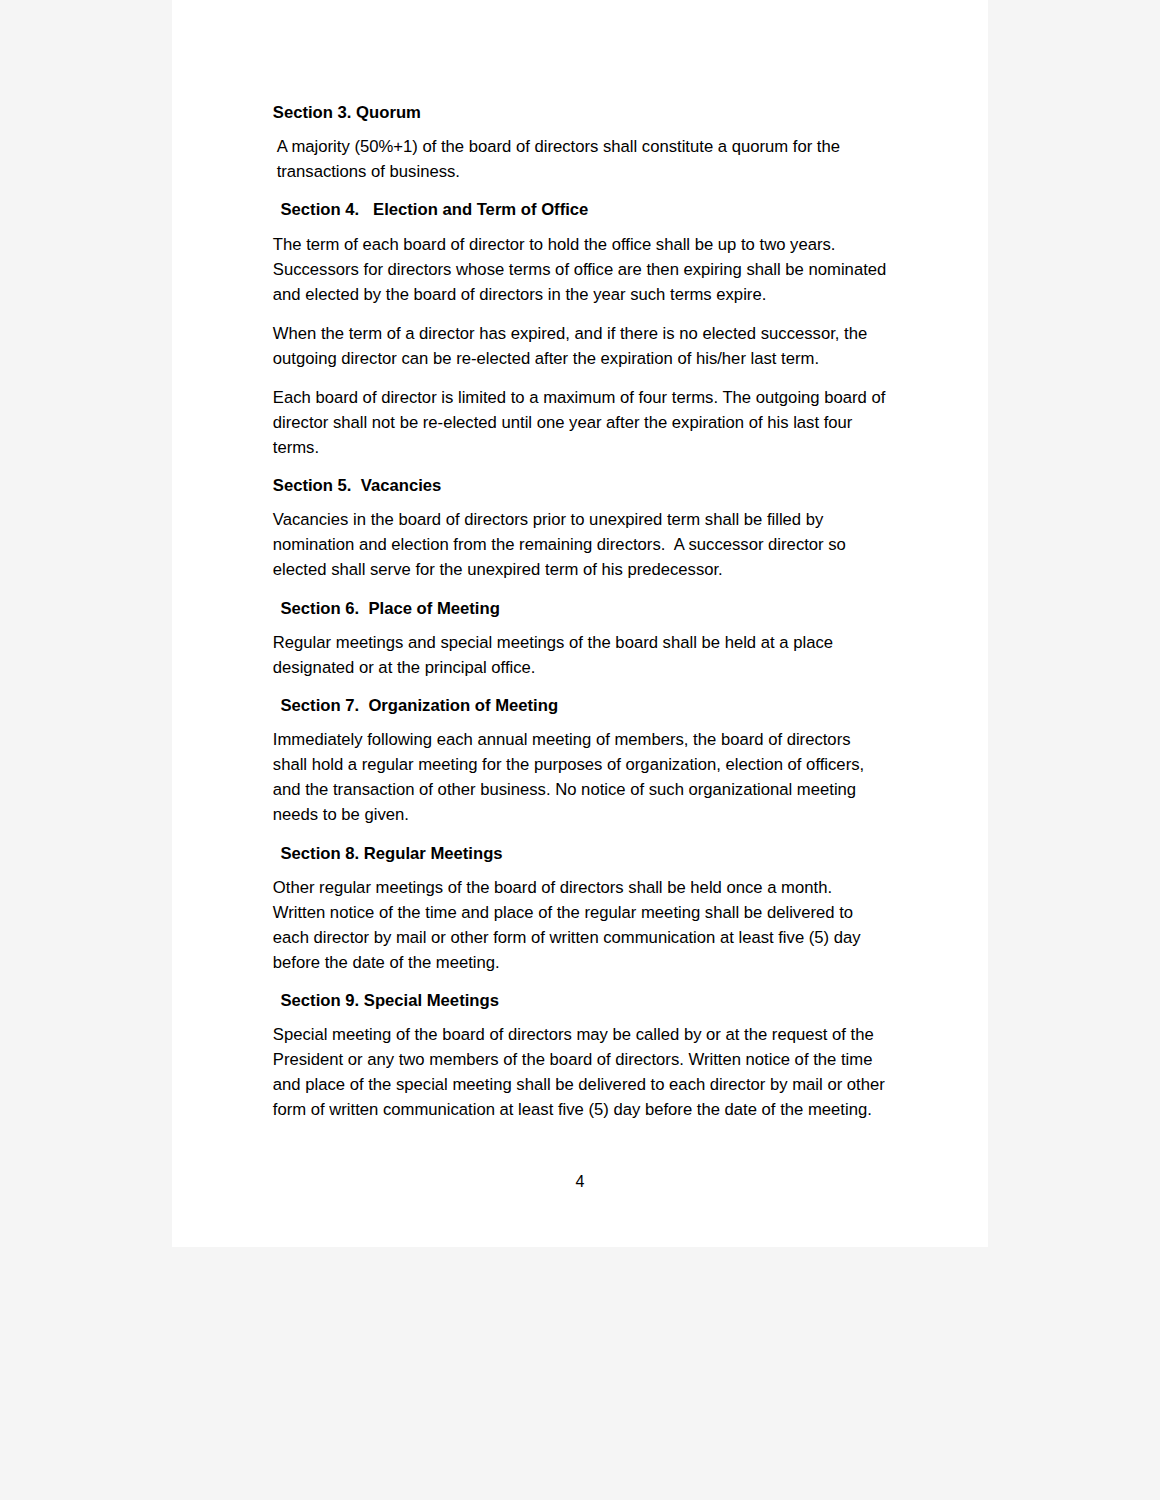Section 3. Quorum
A majority (50%+1) of the board of directors shall constitute a quorum for the transactions of business.
Section 4. Election and Term of Office
The term of each board of director to hold the office shall be up to two years. Successors for directors whose terms of office are then expiring shall be nominated and elected by the board of directors in the year such terms expire.
When the term of a director has expired, and if there is no elected successor, the outgoing director can be re-elected after the expiration of his/her last term.
Each board of director is limited to a maximum of four terms. The outgoing board of director shall not be re-elected until one year after the expiration of his last four terms.
Section 5. Vacancies
Vacancies in the board of directors prior to unexpired term shall be filled by nomination and election from the remaining directors. A successor director so elected shall serve for the unexpired term of his predecessor.
Section 6. Place of Meeting
Regular meetings and special meetings of the board shall be held at a place designated or at the principal office.
Section 7. Organization of Meeting
Immediately following each annual meeting of members, the board of directors shall hold a regular meeting for the purposes of organization, election of officers, and the transaction of other business. No notice of such organizational meeting needs to be given.
Section 8. Regular Meetings
Other regular meetings of the board of directors shall be held once a month. Written notice of the time and place of the regular meeting shall be delivered to each director by mail or other form of written communication at least five (5) day before the date of the meeting.
Section 9. Special Meetings
Special meeting of the board of directors may be called by or at the request of the President or any two members of the board of directors. Written notice of the time and place of the special meeting shall be delivered to each director by mail or other form of written communication at least five (5) day before the date of the meeting.
4